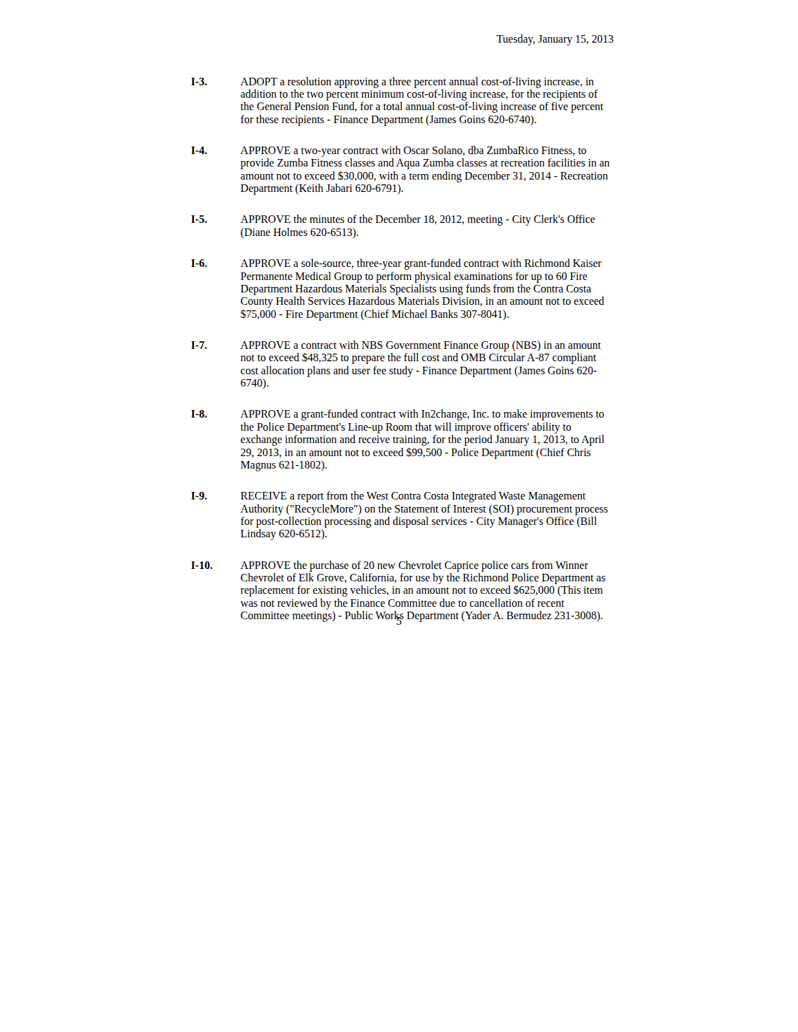Tuesday, January 15, 2013
I-3.
ADOPT a resolution approving a three percent annual cost-of-living increase, in addition to the two percent minimum cost-of-living increase, for the recipients of the General Pension Fund, for a total annual cost-of-living increase of five percent for these recipients - Finance Department (James Goins 620-6740).
I-4.
APPROVE a two-year contract with Oscar Solano, dba ZumbaRico Fitness, to provide Zumba Fitness classes and Aqua Zumba classes at recreation facilities in an amount not to exceed $30,000, with a term ending December 31, 2014 - Recreation Department (Keith Jabari 620-6791).
I-5.
APPROVE the minutes of the December 18, 2012, meeting - City Clerk's Office (Diane Holmes 620-6513).
I-6.
APPROVE a sole-source, three-year grant-funded contract with Richmond Kaiser Permanente Medical Group to perform physical examinations for up to 60 Fire Department Hazardous Materials Specialists using funds from the Contra Costa County Health Services Hazardous Materials Division, in an amount not to exceed $75,000 - Fire Department (Chief Michael Banks 307-8041).
I-7.
APPROVE a contract with NBS Government Finance Group (NBS) in an amount not to exceed $48,325 to prepare the full cost and OMB Circular A-87 compliant cost allocation plans and user fee study - Finance Department (James Goins 620-6740).
I-8.
APPROVE a grant-funded contract with In2change, Inc. to make improvements to the Police Department's Line-up Room that will improve officers' ability to exchange information and receive training, for the period January 1, 2013, to April 29, 2013, in an amount not to exceed $99,500 - Police Department (Chief Chris Magnus 621-1802).
I-9.
RECEIVE a report from the West Contra Costa Integrated Waste Management Authority ("RecycleMore") on the Statement of Interest (SOI) procurement process for post-collection processing and disposal services - City Manager's Office (Bill Lindsay 620-6512).
I-10.
APPROVE the purchase of 20 new Chevrolet Caprice police cars from Winner Chevrolet of Elk Grove, California, for use by the Richmond Police Department as replacement for existing vehicles, in an amount not to exceed $625,000 (This item was not reviewed by the Finance Committee due to cancellation of recent Committee meetings) - Public Works Department (Yader A. Bermudez 231-3008).
5